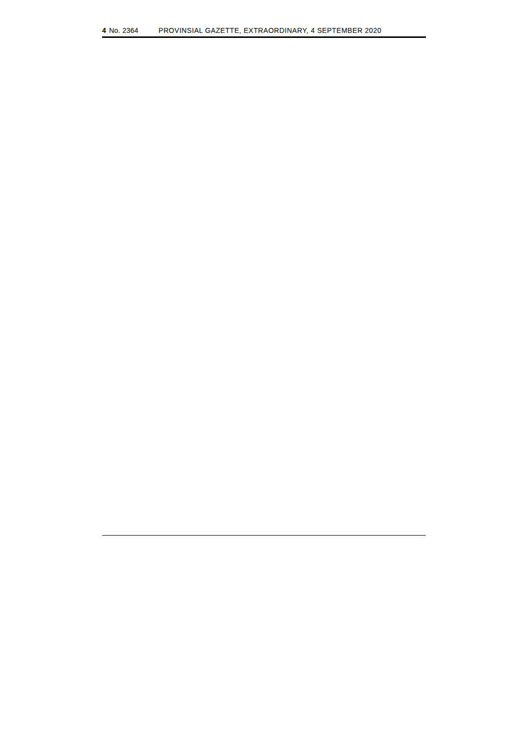4 No. 2364 PROVINSIAL GAZETTE, EXTRAORDINARY, 4 SEPTEMBER 2020